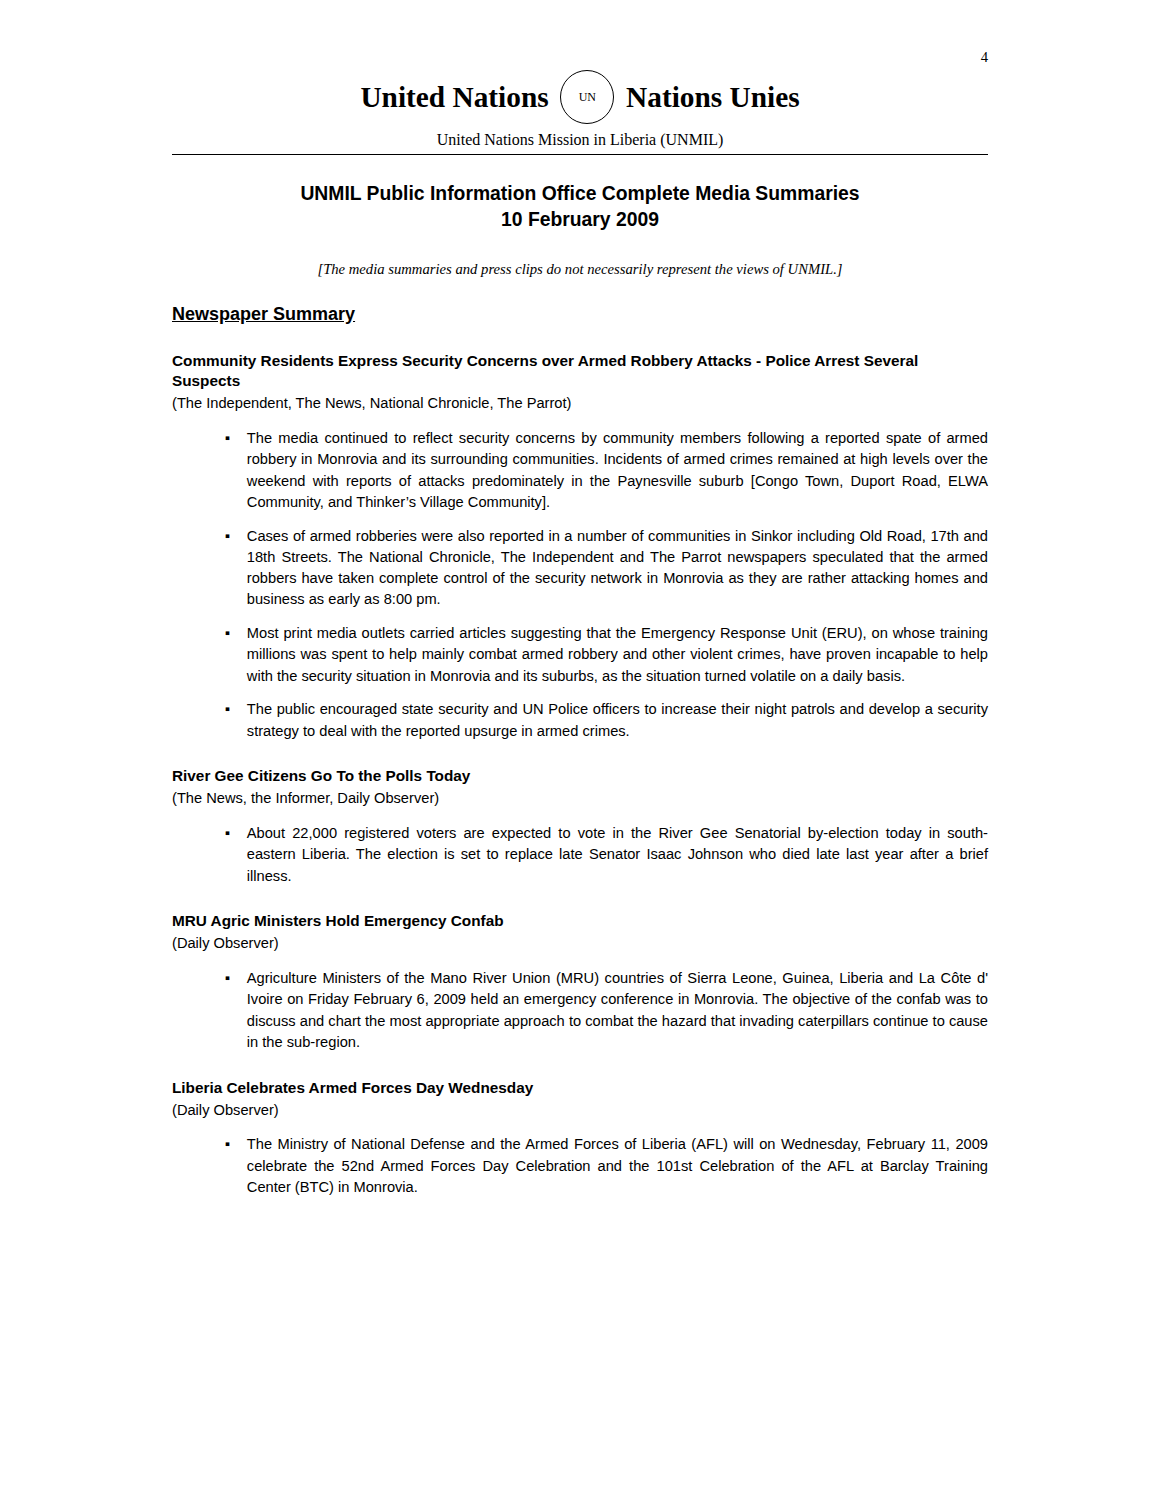4
United Nations UN Nations Unies
United Nations Mission in Liberia (UNMIL)
UNMIL Public Information Office Complete Media Summaries
10 February 2009
[The media summaries and press clips do not necessarily represent the views of UNMIL.]
Newspaper Summary
Community Residents Express Security Concerns over Armed Robbery Attacks - Police Arrest Several Suspects
(The Independent, The News, National Chronicle, The Parrot)
The media continued to reflect security concerns by community members following a reported spate of armed robbery in Monrovia and its surrounding communities. Incidents of armed crimes remained at high levels over the weekend with reports of attacks predominately in the Paynesville suburb [Congo Town, Duport Road, ELWA Community, and Thinker’s Village Community].
Cases of armed robberies were also reported in a number of communities in Sinkor including Old Road, 17th and 18th Streets. The National Chronicle, The Independent and The Parrot newspapers speculated that the armed robbers have taken complete control of the security network in Monrovia as they are rather attacking homes and business as early as 8:00 pm.
Most print media outlets carried articles suggesting that the Emergency Response Unit (ERU), on whose training millions was spent to help mainly combat armed robbery and other violent crimes, have proven incapable to help with the security situation in Monrovia and its suburbs, as the situation turned volatile on a daily basis.
The public encouraged state security and UN Police officers to increase their night patrols and develop a security strategy to deal with the reported upsurge in armed crimes.
River Gee Citizens Go To the Polls Today
(The News, the Informer, Daily Observer)
About 22,000 registered voters are expected to vote in the River Gee Senatorial by-election today in south-eastern Liberia. The election is set to replace late Senator Isaac Johnson who died late last year after a brief illness.
MRU Agric Ministers Hold Emergency Confab
(Daily Observer)
Agriculture Ministers of the Mano River Union (MRU) countries of Sierra Leone, Guinea, Liberia and La Côte d' Ivoire on Friday February 6, 2009 held an emergency conference in Monrovia. The objective of the confab was to discuss and chart the most appropriate approach to combat the hazard that invading caterpillars continue to cause in the sub-region.
Liberia Celebrates Armed Forces Day Wednesday
(Daily Observer)
The Ministry of National Defense and the Armed Forces of Liberia (AFL) will on Wednesday, February 11, 2009 celebrate the 52nd Armed Forces Day Celebration and the 101st Celebration of the AFL at Barclay Training Center (BTC) in Monrovia.